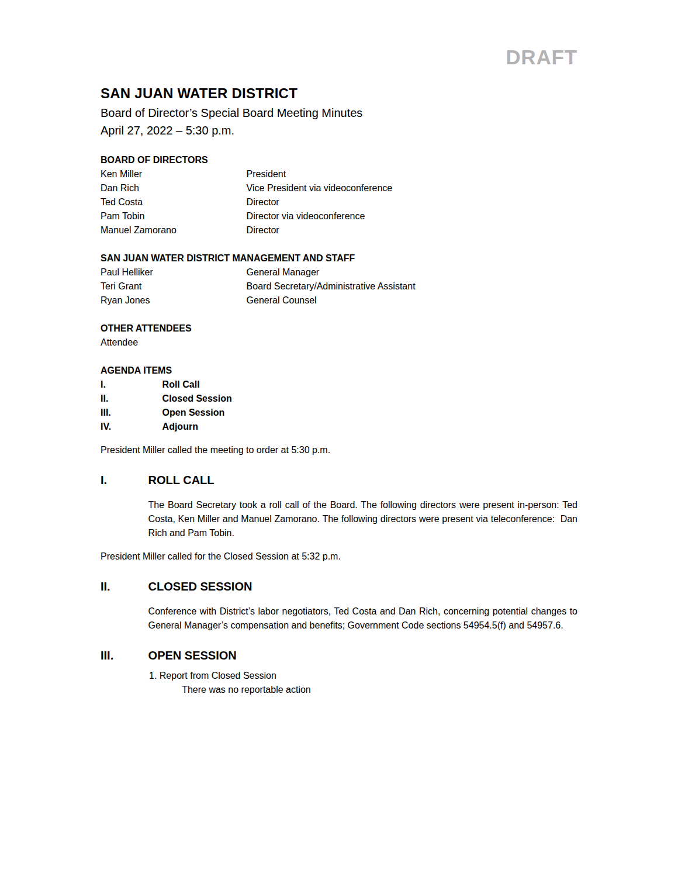DRAFT
SAN JUAN WATER DISTRICT
Board of Director’s Special Board Meeting Minutes
April 27, 2022 – 5:30 p.m.
BOARD OF DIRECTORS
| Ken Miller | President |
| Dan Rich | Vice President via videoconference |
| Ted Costa | Director |
| Pam Tobin | Director via videoconference |
| Manuel Zamorano | Director |
SAN JUAN WATER DISTRICT MANAGEMENT AND STAFF
| Paul Helliker | General Manager |
| Teri Grant | Board Secretary/Administrative Assistant |
| Ryan Jones | General Counsel |
OTHER ATTENDEES
Attendee
AGENDA ITEMS
I. Roll Call
II. Closed Session
III. Open Session
IV. Adjourn
President Miller called the meeting to order at 5:30 p.m.
I. ROLL CALL
The Board Secretary took a roll call of the Board. The following directors were present in-person: Ted Costa, Ken Miller and Manuel Zamorano. The following directors were present via teleconference: Dan Rich and Pam Tobin.
President Miller called for the Closed Session at 5:32 p.m.
II. CLOSED SESSION
Conference with District’s labor negotiators, Ted Costa and Dan Rich, concerning potential changes to General Manager’s compensation and benefits; Government Code sections 54954.5(f) and 54957.6.
III. OPEN SESSION
Report from Closed Session
There was no reportable action